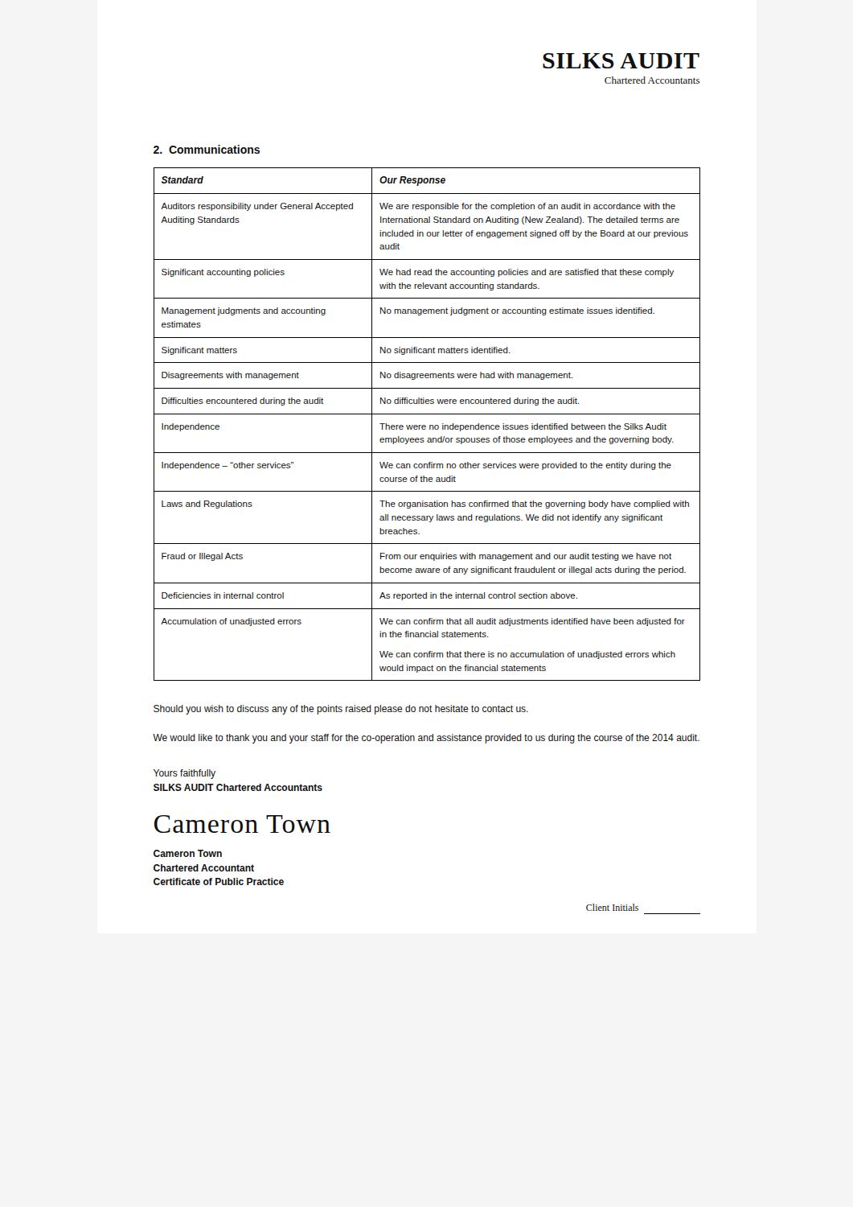SILKS AUDIT
Chartered Accountants
2. Communications
| Standard | Our Response |
| --- | --- |
| Auditors responsibility under General Accepted Auditing Standards | We are responsible for the completion of an audit in accordance with the International Standard on Auditing (New Zealand). The detailed terms are included in our letter of engagement signed off by the Board at our previous audit |
| Significant accounting policies | We had read the accounting policies and are satisfied that these comply with the relevant accounting standards. |
| Management judgments and accounting estimates | No management judgment or accounting estimate issues identified. |
| Significant matters | No significant matters identified. |
| Disagreements with management | No disagreements were had with management. |
| Difficulties encountered during the audit | No difficulties were encountered during the audit. |
| Independence | There were no independence issues identified between the Silks Audit employees and/or spouses of those employees and the governing body. |
| Independence – “other services” | We can confirm no other services were provided to the entity during the course of the audit |
| Laws and Regulations | The organisation has confirmed that the governing body have complied with all necessary laws and regulations. We did not identify any significant breaches. |
| Fraud or Illegal Acts | From our enquiries with management and our audit testing we have not become aware of any significant fraudulent or illegal acts during the period. |
| Deficiencies in internal control | As reported in the internal control section above. |
| Accumulation of unadjusted errors | We can confirm that all audit adjustments identified have been adjusted for in the financial statements. We can confirm that there is no accumulation of unadjusted errors which would impact on the financial statements |
Should you wish to discuss any of the points raised please do not hesitate to contact us.
We would like to thank you and your staff for the co-operation and assistance provided to us during the course of the 2014 audit.
Yours faithfully
SILKS AUDIT Chartered Accountants
Cameron Town
Cameron Town
Chartered Accountant
Certificate of Public Practice
Client Initials